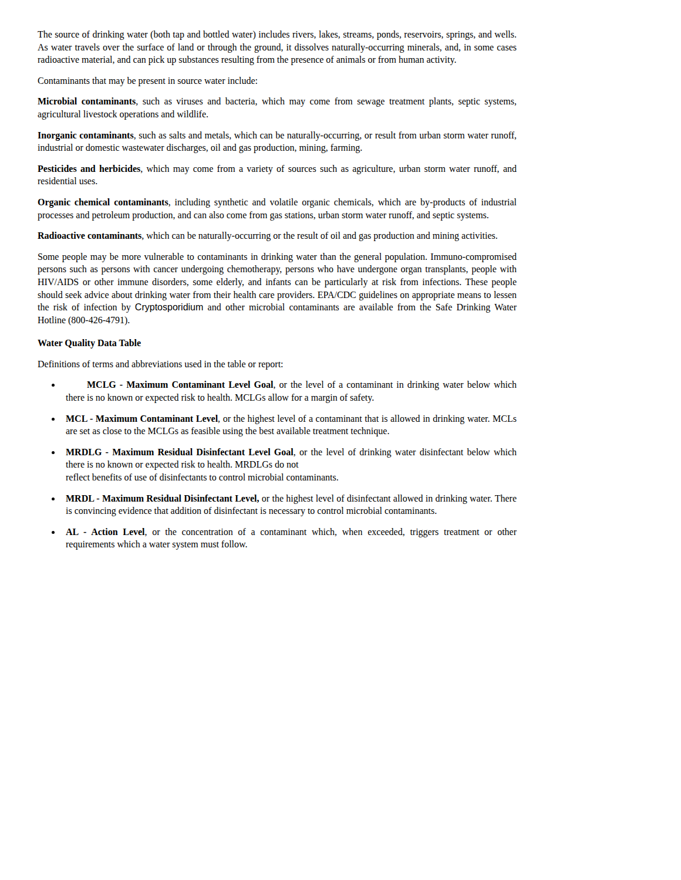The source of drinking water (both tap and bottled water) includes rivers, lakes, streams, ponds, reservoirs, springs, and wells. As water travels over the surface of land or through the ground, it dissolves naturally-occurring minerals, and, in some cases radioactive material, and can pick up substances resulting from the presence of animals or from human activity.
Contaminants that may be present in source water include:
Microbial contaminants, such as viruses and bacteria, which may come from sewage treatment plants, septic systems, agricultural livestock operations and wildlife.
Inorganic contaminants, such as salts and metals, which can be naturally-occurring, or result from urban storm water runoff, industrial or domestic wastewater discharges, oil and gas production, mining, farming.
Pesticides and herbicides, which may come from a variety of sources such as agriculture, urban storm water runoff, and residential uses.
Organic chemical contaminants, including synthetic and volatile organic chemicals, which are by-products of industrial processes and petroleum production, and can also come from gas stations, urban storm water runoff, and septic systems.
Radioactive contaminants, which can be naturally-occurring or the result of oil and gas production and mining activities.
Some people may be more vulnerable to contaminants in drinking water than the general population. Immuno-compromised persons such as persons with cancer undergoing chemotherapy, persons who have undergone organ transplants, people with HIV/AIDS or other immune disorders, some elderly, and infants can be particularly at risk from infections. These people should seek advice about drinking water from their health care providers. EPA/CDC guidelines on appropriate means to lessen the risk of infection by Cryptosporidium and other microbial contaminants are available from the Safe Drinking Water Hotline (800-426-4791).
Water Quality Data Table
Definitions of terms and abbreviations used in the table or report:
MCLG - Maximum Contaminant Level Goal, or the level of a contaminant in drinking water below which there is no known or expected risk to health. MCLGs allow for a margin of safety.
MCL - Maximum Contaminant Level, or the highest level of a contaminant that is allowed in drinking water. MCLs are set as close to the MCLGs as feasible using the best available treatment technique.
MRDLG - Maximum Residual Disinfectant Level Goal, or the level of drinking water disinfectant below which there is no known or expected risk to health. MRDLGs do not
reflect benefits of use of disinfectants to control microbial contaminants.
MRDL - Maximum Residual Disinfectant Level, or the highest level of disinfectant allowed in drinking water. There is convincing evidence that addition of disinfectant is necessary to control microbial contaminants.
AL - Action Level, or the concentration of a contaminant which, when exceeded, triggers treatment or other requirements which a water system must follow.